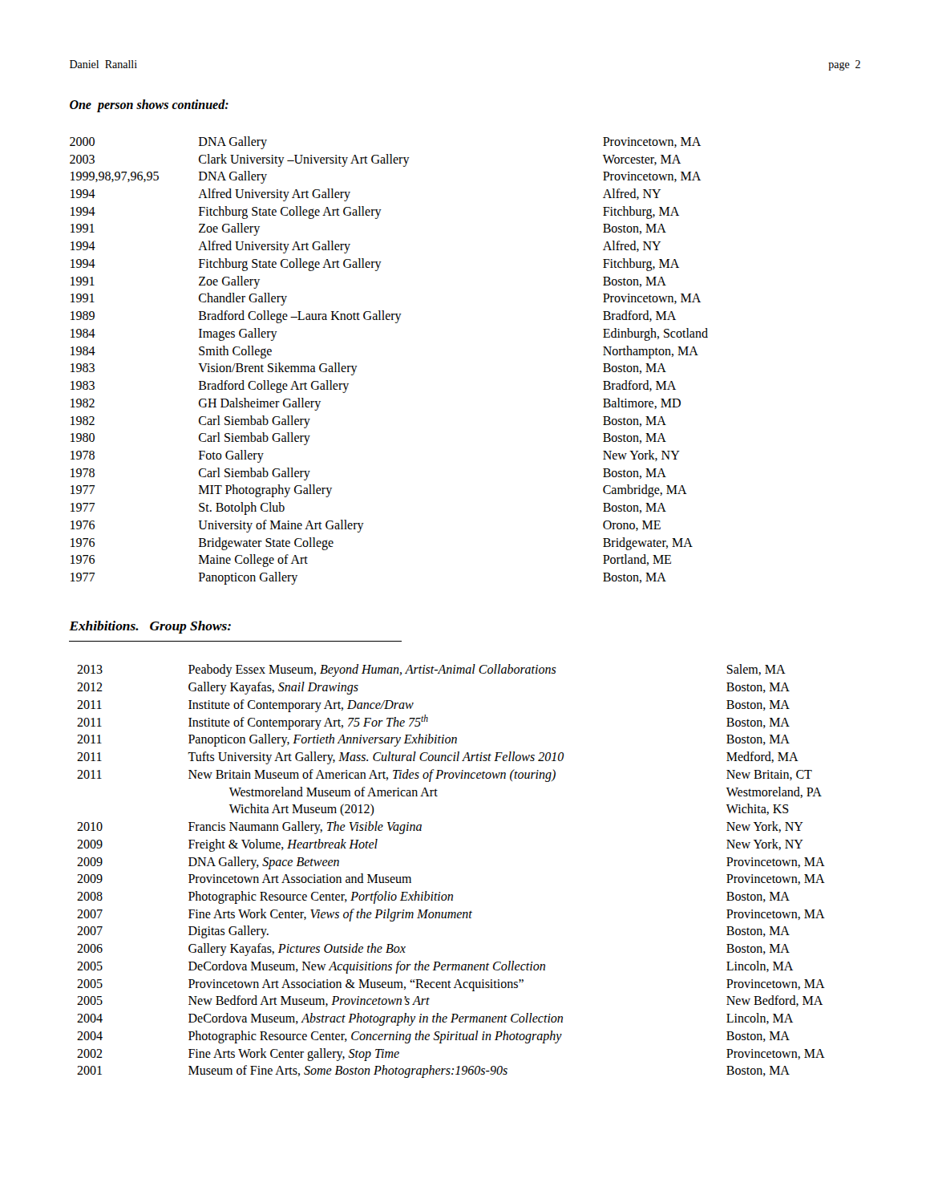Daniel Ranalli page 2
One person shows continued:
| 2000 | DNA Gallery | Provincetown, MA |
| 2003 | Clark University –University Art Gallery | Worcester, MA |
| 1999,98,97,96,95 | DNA Gallery | Provincetown, MA |
| 1994 | Alfred University Art Gallery | Alfred, NY |
| 1994 | Fitchburg State College Art Gallery | Fitchburg, MA |
| 1991 | Zoe Gallery | Boston, MA |
| 1994 | Alfred University Art Gallery | Alfred, NY |
| 1994 | Fitchburg State College Art Gallery | Fitchburg, MA |
| 1991 | Zoe Gallery | Boston, MA |
| 1991 | Chandler Gallery | Provincetown, MA |
| 1989 | Bradford College –Laura Knott Gallery | Bradford, MA |
| 1984 | Images Gallery | Edinburgh, Scotland |
| 1984 | Smith College | Northampton, MA |
| 1983 | Vision/Brent Sikemma Gallery | Boston, MA |
| 1983 | Bradford College Art Gallery | Bradford, MA |
| 1982 | GH Dalsheimer Gallery | Baltimore, MD |
| 1982 | Carl Siembab Gallery | Boston, MA |
| 1980 | Carl Siembab Gallery | Boston, MA |
| 1978 | Foto Gallery | New York, NY |
| 1978 | Carl Siembab Gallery | Boston, MA |
| 1977 | MIT Photography Gallery | Cambridge, MA |
| 1977 | St. Botolph Club | Boston, MA |
| 1976 | University of Maine Art Gallery | Orono, ME |
| 1976 | Bridgewater State College | Bridgewater, MA |
| 1976 | Maine College of Art | Portland, ME |
| 1977 | Panopticon Gallery | Boston, MA |
Exhibitions. Group Shows:
| 2013 | Peabody Essex Museum, Beyond Human, Artist-Animal Collaborations | Salem, MA |
| 2012 | Gallery Kayafas, Snail Drawings | Boston, MA |
| 2011 | Institute of Contemporary Art, Dance/Draw | Boston, MA |
| 2011 | Institute of Contemporary Art, 75 For The 75 th | Boston, MA |
| 2011 | Panopticon Gallery, Fortieth Anniversary Exhibition | Boston, MA |
| 2011 | Tufts University Art Gallery, Mass. Cultural Council Artist Fellows 2010 | Medford, MA |
| 2011 | New Britain Museum of American Art, Tides of Provincetown (touring) | New Britain, CT |
| | Westmoreland Museum of American Art | Westmoreland, PA |
| | Wichita Art Museum (2012) | Wichita, KS |
| 2010 | Francis Naumann Gallery, The Visible Vagina | New York, NY |
| 2009 | Freight & Volume, Heartbreak Hotel | New York, NY |
| 2009 | DNA Gallery, Space Between | Provincetown, MA |
| 2009 | Provincetown Art Association and Museum | Provincetown, MA |
| 2008 | Photographic Resource Center, Portfolio Exhibition | Boston, MA |
| 2007 | Fine Arts Work Center, Views of the Pilgrim Monument | Provincetown, MA |
| 2007 | Digitas Gallery. | Boston, MA |
| 2006 | Gallery Kayafas, Pictures Outside the Box | Boston, MA |
| 2005 | DeCordova Museum, New Acquisitions for the Permanent Collection | Lincoln, MA |
| 2005 | Provincetown Art Association & Museum, “Recent Acquisitions” | Provincetown, MA |
| 2005 | New Bedford Art Museum, Provincetown’s Art | New Bedford, MA |
| 2004 | DeCordova Museum, Abstract Photography in the Permanent Collection | Lincoln, MA |
| 2004 | Photographic Resource Center, Concerning the Spiritual in Photography | Boston, MA |
| 2002 | Fine Arts Work Center gallery, Stop Time | Provincetown, MA |
| 2001 | Museum of Fine Arts, Some Boston Photographers:1960s-90s | Boston, MA |